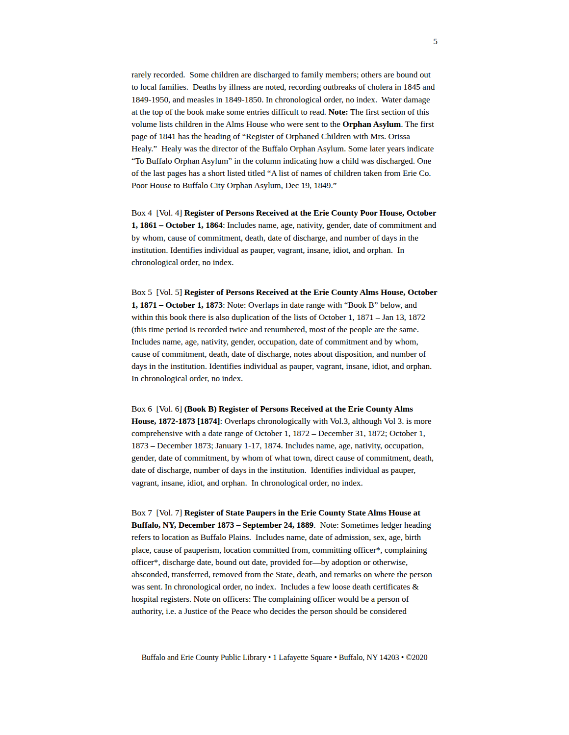5
rarely recorded. Some children are discharged to family members; others are bound out to local families. Deaths by illness are noted, recording outbreaks of cholera in 1845 and 1849-1950, and measles in 1849-1850. In chronological order, no index. Water damage at the top of the book make some entries difficult to read. Note: The first section of this volume lists children in the Alms House who were sent to the Orphan Asylum. The first page of 1841 has the heading of “Register of Orphaned Children with Mrs. Orissa Healy.” Healy was the director of the Buffalo Orphan Asylum. Some later years indicate “To Buffalo Orphan Asylum” in the column indicating how a child was discharged. One of the last pages has a short listed titled “A list of names of children taken from Erie Co. Poor House to Buffalo City Orphan Asylum, Dec 19, 1849.”
Box 4 [Vol. 4] Register of Persons Received at the Erie County Poor House, October 1, 1861 – October 1, 1864: Includes name, age, nativity, gender, date of commitment and by whom, cause of commitment, death, date of discharge, and number of days in the institution. Identifies individual as pauper, vagrant, insane, idiot, and orphan. In chronological order, no index.
Box 5 [Vol. 5] Register of Persons Received at the Erie County Alms House, October 1, 1871 – October 1, 1873: Note: Overlaps in date range with “Book B” below, and within this book there is also duplication of the lists of October 1, 1871 – Jan 13, 1872 (this time period is recorded twice and renumbered, most of the people are the same. Includes name, age, nativity, gender, occupation, date of commitment and by whom, cause of commitment, death, date of discharge, notes about disposition, and number of days in the institution. Identifies individual as pauper, vagrant, insane, idiot, and orphan. In chronological order, no index.
Box 6 [Vol. 6] (Book B) Register of Persons Received at the Erie County Alms House, 1872-1873 [1874]: Overlaps chronologically with Vol.3, although Vol 3. is more comprehensive with a date range of October 1, 1872 – December 31, 1872; October 1, 1873 – December 1873; January 1-17, 1874. Includes name, age, nativity, occupation, gender, date of commitment, by whom of what town, direct cause of commitment, death, date of discharge, number of days in the institution. Identifies individual as pauper, vagrant, insane, idiot, and orphan. In chronological order, no index.
Box 7 [Vol. 7] Register of State Paupers in the Erie County State Alms House at Buffalo, NY, December 1873 – September 24, 1889. Note: Sometimes ledger heading refers to location as Buffalo Plains. Includes name, date of admission, sex, age, birth place, cause of pauperism, location committed from, committing officer*, complaining officer*, discharge date, bound out date, provided for—by adoption or otherwise, absconded, transferred, removed from the State, death, and remarks on where the person was sent. In chronological order, no index. Includes a few loose death certificates & hospital registers. Note on officers: The complaining officer would be a person of authority, i.e. a Justice of the Peace who decides the person should be considered
Buffalo and Erie County Public Library • 1 Lafayette Square • Buffalo, NY 14203 • ©2020